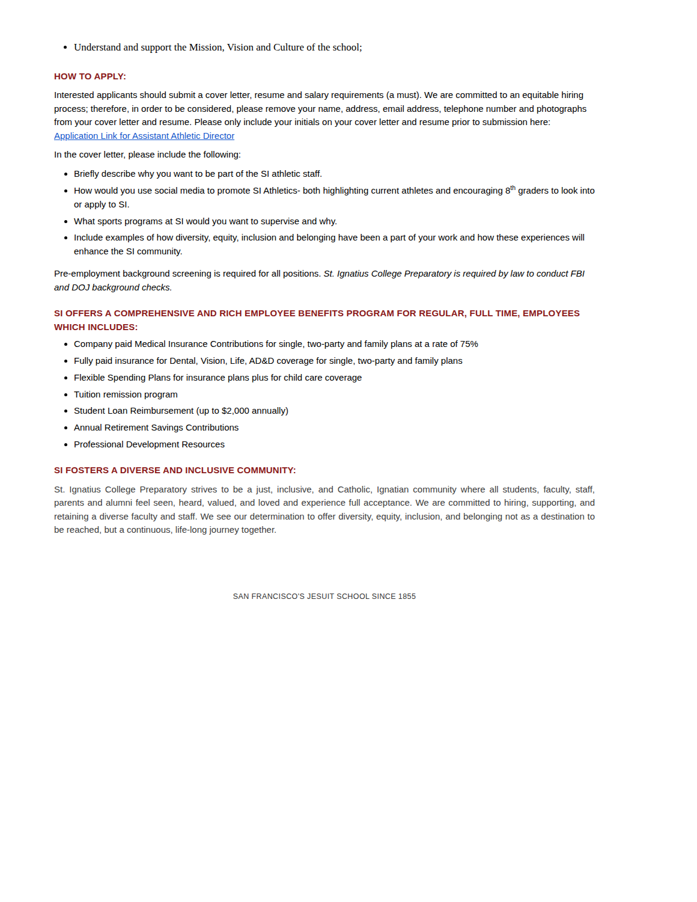Understand and support the Mission, Vision and Culture of the school;
HOW TO APPLY:
Interested applicants should submit a cover letter, resume and salary requirements (a must). We are committed to an equitable hiring process; therefore, in order to be considered, please remove your name, address, email address, telephone number and photographs from your cover letter and resume. Please only include your initials on your cover letter and resume prior to submission here: Application Link for Assistant Athletic Director
In the cover letter, please include the following:
Briefly describe why you want to be part of the SI athletic staff.
How would you use social media to promote SI Athletics- both highlighting current athletes and encouraging 8th graders to look into or apply to SI.
What sports programs at SI would you want to supervise and why.
Include examples of how diversity, equity, inclusion and belonging have been a part of your work and how these experiences will enhance the SI community.
Pre-employment background screening is required for all positions. St. Ignatius College Preparatory is required by law to conduct FBI and DOJ background checks.
SI OFFERS A COMPREHENSIVE AND RICH EMPLOYEE BENEFITS PROGRAM FOR REGULAR, FULL TIME, EMPLOYEES WHICH INCLUDES:
Company paid Medical Insurance Contributions for single, two-party and family plans at a rate of 75%
Fully paid insurance for Dental, Vision, Life, AD&D coverage for single, two-party and family plans
Flexible Spending Plans for insurance plans plus for child care coverage
Tuition remission program
Student Loan Reimbursement (up to $2,000 annually)
Annual Retirement Savings Contributions
Professional Development Resources
SI FOSTERS A DIVERSE AND INCLUSIVE COMMUNITY:
St. Ignatius College Preparatory strives to be a just, inclusive, and Catholic, Ignatian community where all students, faculty, staff, parents and alumni feel seen, heard, valued, and loved and experience full acceptance. We are committed to hiring, supporting, and retaining a diverse faculty and staff. We see our determination to offer diversity, equity, inclusion, and belonging not as a destination to be reached, but a continuous, life-long journey together.
SAN FRANCISCO'S JESUIT SCHOOL SINCE 1855